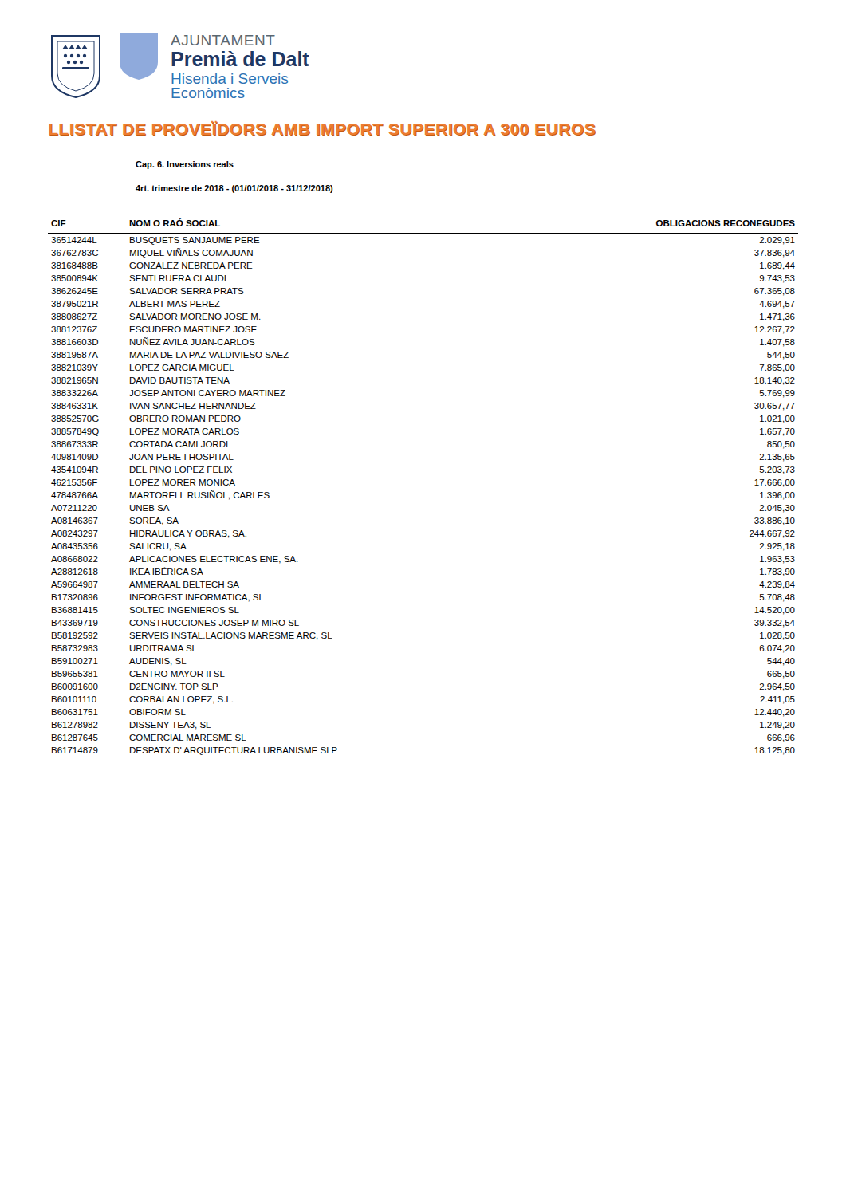AJUNTAMENT
Premià de Dalt
Hisenda i Serveis
Econòmics
LLISTAT DE PROVEÏDORS AMB IMPORT SUPERIOR A 300 EUROS
Cap. 6. Inversions reals
4rt. trimestre de 2018 - (01/01/2018 - 31/12/2018)
| CIF | NOM O RAÓ SOCIAL | OBLIGACIONS RECONEGUDES |
| --- | --- | --- |
| 36514244L | BUSQUETS SANJAUME PERE | 2.029,91 |
| 36762783C | MIQUEL VIÑALS COMAJUAN | 37.836,94 |
| 38168488B | GONZALEZ NEBREDA PERE | 1.689,44 |
| 38500894K | SENTI RUERA CLAUDI | 9.743,53 |
| 38626245E | SALVADOR SERRA PRATS | 67.365,08 |
| 38795021R | ALBERT MAS PEREZ | 4.694,57 |
| 38808627Z | SALVADOR MORENO JOSE M. | 1.471,36 |
| 38812376Z | ESCUDERO MARTINEZ JOSE | 12.267,72 |
| 38816603D | NUÑEZ AVILA JUAN-CARLOS | 1.407,58 |
| 38819587A | MARIA DE LA PAZ VALDIVIESO SAEZ | 544,50 |
| 38821039Y | LOPEZ GARCIA MIGUEL | 7.865,00 |
| 38821965N | DAVID BAUTISTA TENA | 18.140,32 |
| 38833226A | JOSEP ANTONI CAYERO MARTINEZ | 5.769,99 |
| 38846331K | IVAN SANCHEZ HERNANDEZ | 30.657,77 |
| 38852570G | OBRERO ROMAN PEDRO | 1.021,00 |
| 38857849Q | LOPEZ MORATA CARLOS | 1.657,70 |
| 38867333R | CORTADA CAMI JORDI | 850,50 |
| 40981409D | JOAN PERE I HOSPITAL | 2.135,65 |
| 43541094R | DEL PINO LOPEZ FELIX | 5.203,73 |
| 46215356F | LOPEZ MORER MONICA | 17.666,00 |
| 47848766A | MARTORELL RUSIÑOL, CARLES | 1.396,00 |
| A07211220 | UNEB SA | 2.045,30 |
| A08146367 | SOREA, SA | 33.886,10 |
| A08243297 | HIDRAULICA Y OBRAS, SA. | 244.667,92 |
| A08435356 | SALICRU, SA | 2.925,18 |
| A08668022 | APLICACIONES ELECTRICAS ENE, SA. | 1.963,53 |
| A28812618 | IKEA IBÉRICA SA | 1.783,90 |
| A59664987 | AMMERAAL BELTECH SA | 4.239,84 |
| B17320896 | INFORGEST INFORMATICA, SL | 5.708,48 |
| B36881415 | SOLTEC INGENIEROS SL | 14.520,00 |
| B43369719 | CONSTRUCCIONES JOSEP M MIRO SL | 39.332,54 |
| B58192592 | SERVEIS INSTAL.LACIONS MARESME ARC, SL | 1.028,50 |
| B58732983 | URDITRAMA SL | 6.074,20 |
| B59100271 | AUDENIS, SL | 544,40 |
| B59655381 | CENTRO MAYOR II SL | 665,50 |
| B60091600 | D2ENGINY. TOP SLP | 2.964,50 |
| B60101110 | CORBALAN LOPEZ, S.L. | 2.411,05 |
| B60631751 | OBIFORM SL | 12.440,20 |
| B61278982 | DISSENY TEA3, SL | 1.249,20 |
| B61287645 | COMERCIAL MARESME SL | 666,96 |
| B61714879 | DESPATX D' ARQUITECTURA I URBANISME SLP | 18.125,80 |